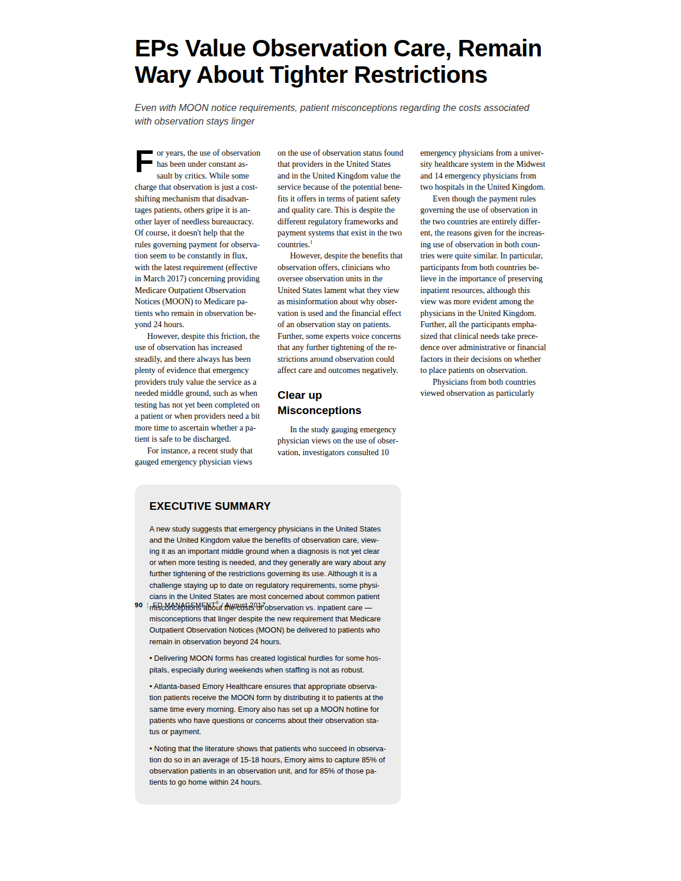EPs Value Observation Care, Remain Wary About Tighter Restrictions
Even with MOON notice requirements, patient misconceptions regarding the costs associated with observation stays linger
For years, the use of observation has been under constant assault by critics. While some charge that observation is just a cost-shifting mechanism that disadvantages patients, others gripe it is another layer of needless bureaucracy. Of course, it doesn't help that the rules governing payment for observation seem to be constantly in flux, with the latest requirement (effective in March 2017) concerning providing Medicare Outpatient Observation Notices (MOON) to Medicare patients who remain in observation beyond 24 hours.
However, despite this friction, the use of observation has increased steadily, and there always has been plenty of evidence that emergency providers truly value the service as a needed middle ground, such as when testing has not yet been completed on a patient or when providers need a bit more time to ascertain whether a patient is safe to be discharged.
For instance, a recent study that gauged emergency physician views on the use of observation status found that providers in the United States and in the United Kingdom value the service because of the potential benefits it offers in terms of patient safety and quality care. This is despite the different regulatory frameworks and payment systems that exist in the two countries.1
However, despite the benefits that observation offers, clinicians who oversee observation units in the United States lament what they view as misinformation about why observation is used and the financial effect of an observation stay on patients. Further, some experts voice concerns that any further tightening of the restrictions around observation could affect care and outcomes negatively.
Clear up Misconceptions
In the study gauging emergency physician views on the use of observation, investigators consulted 10 emergency physicians from a university healthcare system in the Midwest and 14 emergency physicians from two hospitals in the United Kingdom.
Even though the payment rules governing the use of observation in the two countries are entirely different, the reasons given for the increasing use of observation in both countries were quite similar. In particular, participants from both countries believe in the importance of preserving inpatient resources, although this view was more evident among the physicians in the United Kingdom. Further, all the participants emphasized that clinical needs take precedence over administrative or financial factors in their decisions on whether to place patients on observation.
Physicians from both countries viewed observation as particularly
EXECUTIVE SUMMARY
A new study suggests that emergency physicians in the United States and the United Kingdom value the benefits of observation care, viewing it as an important middle ground when a diagnosis is not yet clear or when more testing is needed, and they generally are wary about any further tightening of the restrictions governing its use. Although it is a challenge staying up to date on regulatory requirements, some physicians in the United States are most concerned about common patient misconceptions about the costs of observation vs. inpatient care — misconceptions that linger despite the new requirement that Medicare Outpatient Observation Notices (MOON) be delivered to patients who remain in observation beyond 24 hours.
• Delivering MOON forms has created logistical hurdles for some hospitals, especially during weekends when staffing is not as robust.
• Atlanta-based Emory Healthcare ensures that appropriate observation patients receive the MOON form by distributing it to patients at the same time every morning. Emory also has set up a MOON hotline for patients who have questions or concerns about their observation status or payment.
• Noting that the literature shows that patients who succeed in observation do so in an average of 15-18 hours, Emory aims to capture 85% of observation patients in an observation unit, and for 85% of those patients to go home within 24 hours.
90|ED MANAGEMENT® / August 2017